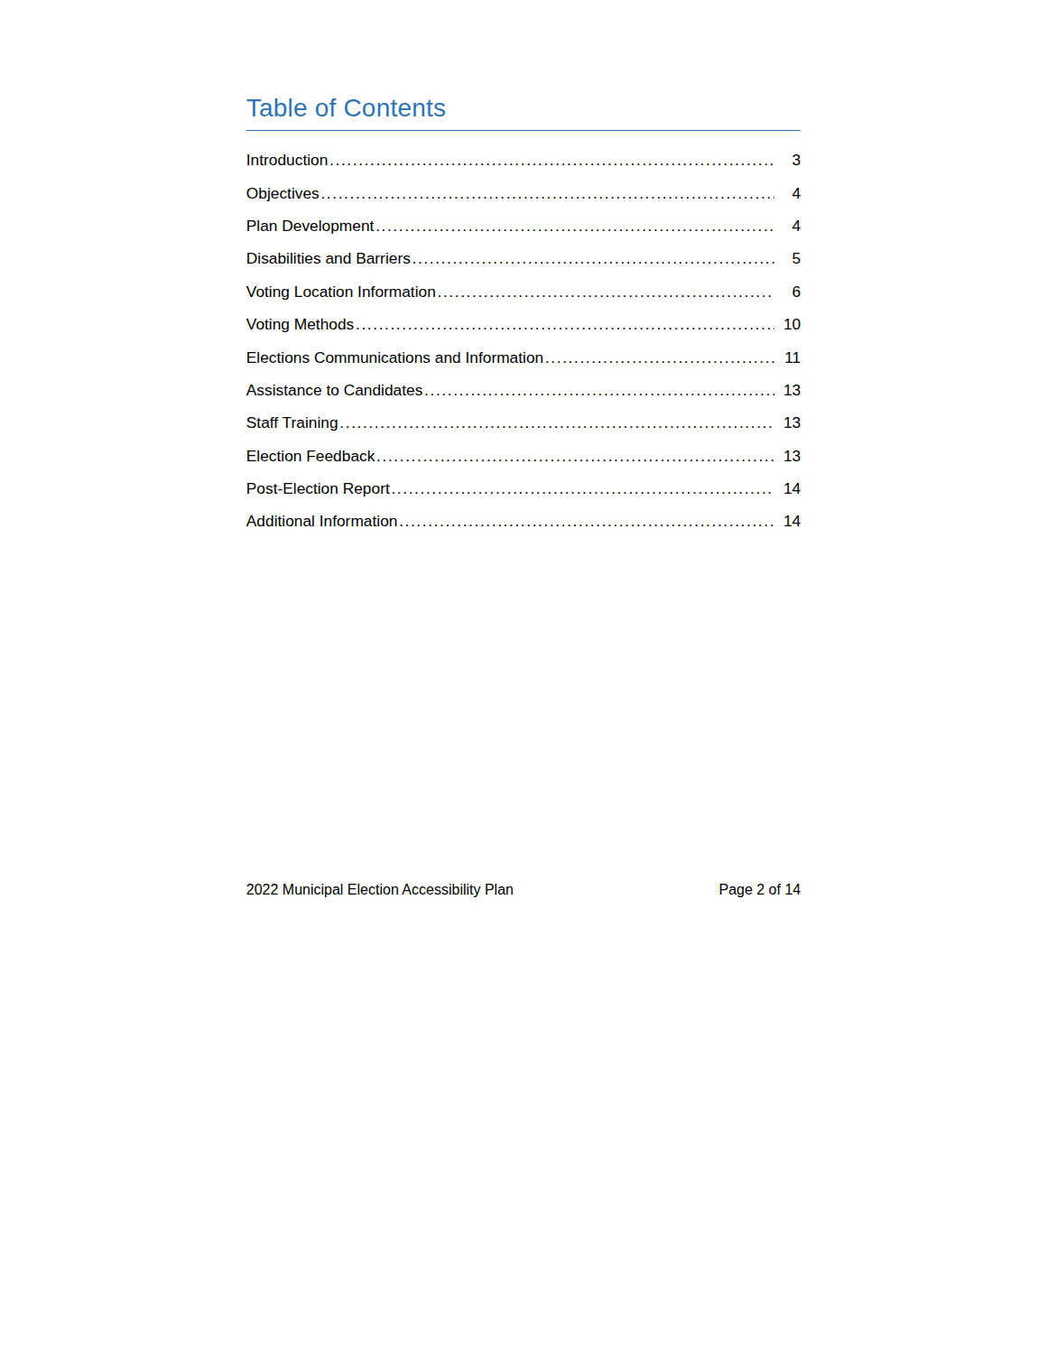Table of Contents
Introduction ........................................................................................................... 3
Objectives ............................................................................................................. 4
Plan Development ............................................................................................. 4
Disabilities and Barriers ....................................................................................... 5
Voting Location Information ................................................................................. 6
Voting Methods .............................................................................................. 10
Elections Communications and Information .................................................................. 11
Assistance to Candidates ................................................................................ 13
Staff Training ................................................................................................. 13
Election Feedback ......................................................................................... 13
Post-Election Report ..................................................................................... 14
Additional Information ................................................................................... 14
2022 Municipal Election Accessibility Plan Page 2 of 14